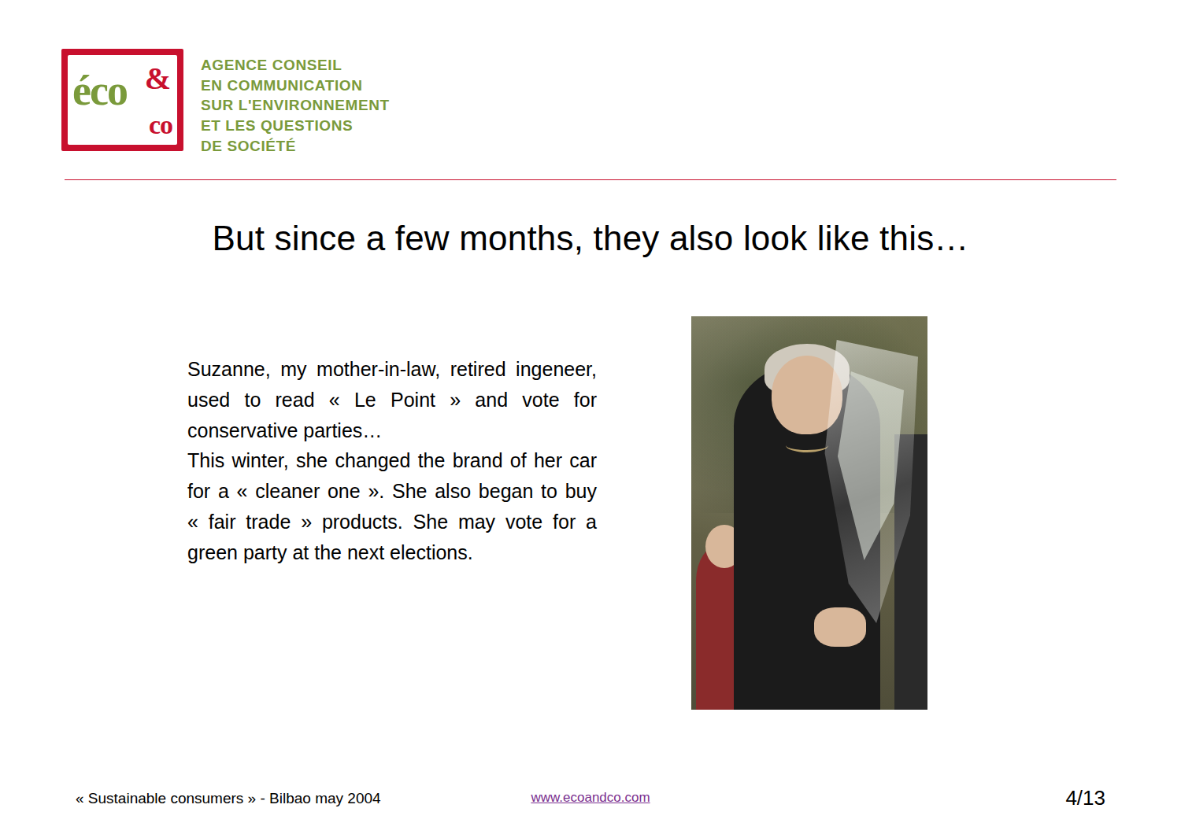éco & co
Agence conseil
en communication
sur l'environnement
et les questions
de société
But since a few months, they also look like this…
Suzanne, my mother-in-law, retired ingeneer, used to read « Le Point » and vote for conservative parties…
This winter, she changed the brand of her car for a « cleaner one ». She also began to buy « fair trade » products. She may vote for a green party at the next elections.
« Sustainable consumers » - Bilbao may 2004
www.ecoandco.com
4/13